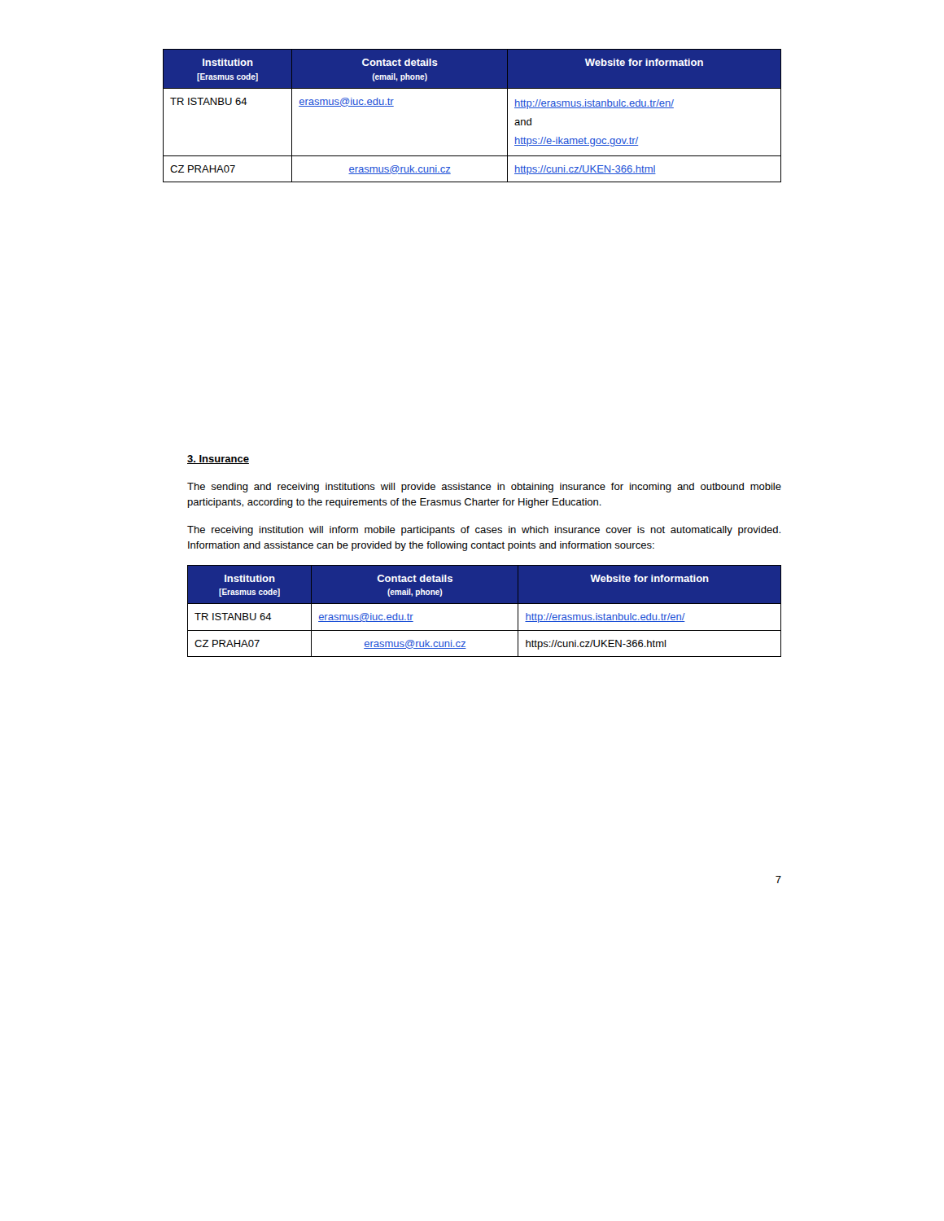| Institution [Erasmus code] | Contact details (email, phone) | Website for information |
| --- | --- | --- |
| TR ISTANBU 64 | erasmus@iuc.edu.tr | http://erasmus.istanbulc.edu.tr/en/ and https://e-ikamet.goc.gov.tr/ |
| CZ PRAHA07 | erasmus@ruk.cuni.cz | https://cuni.cz/UKEN-366.html |
3. Insurance
The sending and receiving institutions will provide assistance in obtaining insurance for incoming and outbound mobile participants, according to the requirements of the Erasmus Charter for Higher Education.
The receiving institution will inform mobile participants of cases in which insurance cover is not automatically provided. Information and assistance can be provided by the following contact points and information sources:
| Institution [Erasmus code] | Contact details (email, phone) | Website for information |
| --- | --- | --- |
| TR ISTANBU 64 | erasmus@iuc.edu.tr | http://erasmus.istanbulc.edu.tr/en/ |
| CZ PRAHA07 | erasmus@ruk.cuni.cz | https://cuni.cz/UKEN-366.html |
7